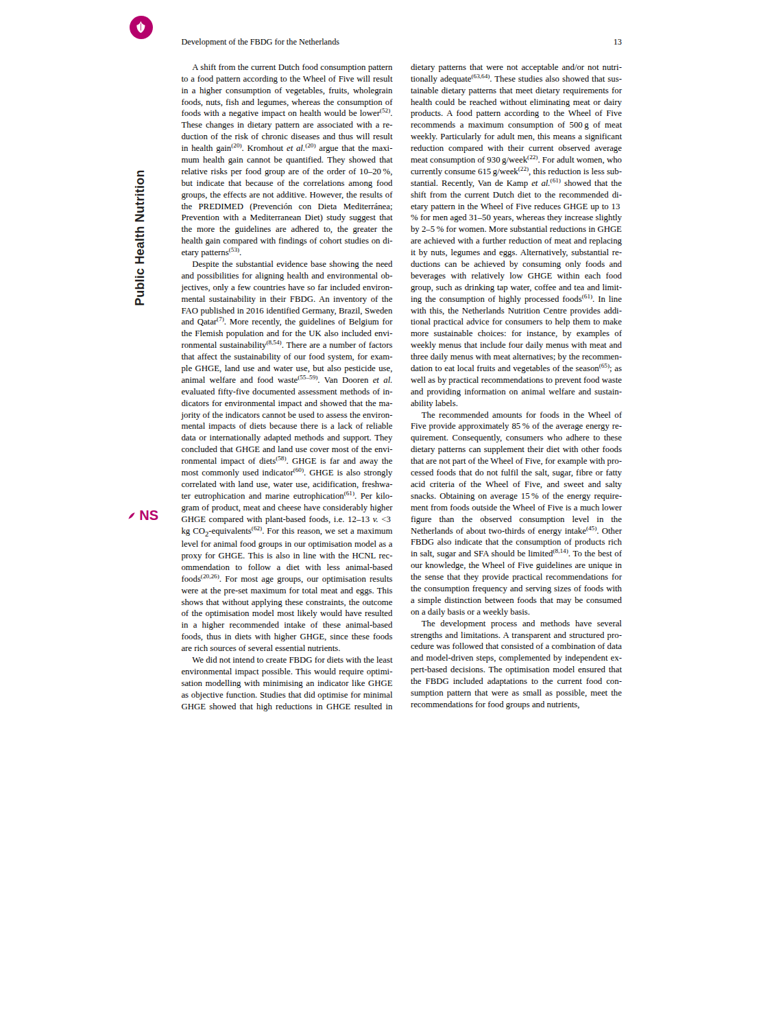Public Health Nutrition
NS
Development of the FBDG for the Netherlands 13
A shift from the current Dutch food consumption pattern to a food pattern according to the Wheel of Five will result in a higher consumption of vegetables, fruits, wholegrain foods, nuts, fish and legumes, whereas the consumption of foods with a negative impact on health would be lower(52). These changes in dietary pattern are associated with a reduction of the risk of chronic diseases and thus will result in health gain(20). Kromhout et al.(20) argue that the maximum health gain cannot be quantified. They showed that relative risks per food group are of the order of 10–20 %, but indicate that because of the correlations among food groups, the effects are not additive. However, the results of the PREDIMED (Prevención con Dieta Mediterránea; Prevention with a Mediterranean Diet) study suggest that the more the guidelines are adhered to, the greater the health gain compared with findings of cohort studies on dietary patterns(53).
Despite the substantial evidence base showing the need and possibilities for aligning health and environmental objectives, only a few countries have so far included environmental sustainability in their FBDG. An inventory of the FAO published in 2016 identified Germany, Brazil, Sweden and Qatar(7). More recently, the guidelines of Belgium for the Flemish population and for the UK also included environmental sustainability(8,54). There are a number of factors that affect the sustainability of our food system, for example GHGE, land use and water use, but also pesticide use, animal welfare and food waste(55–59). Van Dooren et al. evaluated fifty-five documented assessment methods of indicators for environmental impact and showed that the majority of the indicators cannot be used to assess the environmental impacts of diets because there is a lack of reliable data or internationally adapted methods and support. They concluded that GHGE and land use cover most of the environmental impact of diets(58). GHGE is far and away the most commonly used indicator(60). GHGE is also strongly correlated with land use, water use, acidification, freshwater eutrophication and marine eutrophication(61). Per kilogram of product, meat and cheese have considerably higher GHGE compared with plant-based foods, i.e. 12–13 v. <3 kg CO2-equivalents(62). For this reason, we set a maximum level for animal food groups in our optimisation model as a proxy for GHGE. This is also in line with the HCNL recommendation to follow a diet with less animal-based foods(20,26). For most age groups, our optimisation results were at the pre-set maximum for total meat and eggs. This shows that without applying these constraints, the outcome of the optimisation model most likely would have resulted in a higher recommended intake of these animal-based foods, thus in diets with higher GHGE, since these foods are rich sources of several essential nutrients.
We did not intend to create FBDG for diets with the least environmental impact possible. This would require optimisation modelling with minimising an indicator like GHGE as objective function. Studies that did optimise for minimal GHGE showed that high reductions in GHGE resulted in dietary patterns that were not acceptable and/or not nutritionally adequate(63,64). These studies also showed that sustainable dietary patterns that meet dietary requirements for health could be reached without eliminating meat or dairy products. A food pattern according to the Wheel of Five recommends a maximum consumption of 500 g of meat weekly. Particularly for adult men, this means a significant reduction compared with their current observed average meat consumption of 930 g/week(22). For adult women, who currently consume 615 g/week(22), this reduction is less substantial. Recently, Van de Kamp et al.(61) showed that the shift from the current Dutch diet to the recommended dietary pattern in the Wheel of Five reduces GHGE up to 13 % for men aged 31–50 years, whereas they increase slightly by 2–5 % for women. More substantial reductions in GHGE are achieved with a further reduction of meat and replacing it by nuts, legumes and eggs. Alternatively, substantial reductions can be achieved by consuming only foods and beverages with relatively low GHGE within each food group, such as drinking tap water, coffee and tea and limiting the consumption of highly processed foods(61). In line with this, the Netherlands Nutrition Centre provides additional practical advice for consumers to help them to make more sustainable choices: for instance, by examples of weekly menus that include four daily menus with meat and three daily menus with meat alternatives; by the recommendation to eat local fruits and vegetables of the season(65); as well as by practical recommendations to prevent food waste and providing information on animal welfare and sustainability labels.
The recommended amounts for foods in the Wheel of Five provide approximately 85 % of the average energy requirement. Consequently, consumers who adhere to these dietary patterns can supplement their diet with other foods that are not part of the Wheel of Five, for example with processed foods that do not fulfil the salt, sugar, fibre or fatty acid criteria of the Wheel of Five, and sweet and salty snacks. Obtaining on average 15 % of the energy requirement from foods outside the Wheel of Five is a much lower figure than the observed consumption level in the Netherlands of about two-thirds of energy intake(45). Other FBDG also indicate that the consumption of products rich in salt, sugar and SFA should be limited(8,14). To the best of our knowledge, the Wheel of Five guidelines are unique in the sense that they provide practical recommendations for the consumption frequency and serving sizes of foods with a simple distinction between foods that may be consumed on a daily basis or a weekly basis.
The development process and methods have several strengths and limitations. A transparent and structured procedure was followed that consisted of a combination of data and model-driven steps, complemented by independent expert-based decisions. The optimisation model ensured that the FBDG included adaptations to the current food consumption pattern that were as small as possible, meet the recommendations for food groups and nutrients,